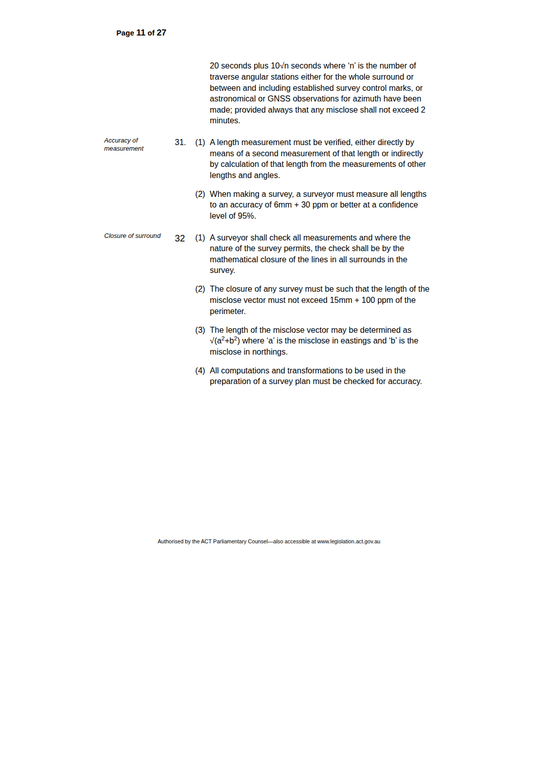Page 11 of 27
| | | 20 seconds plus 10√n seconds where ‘n’ is the number of traverse angular stations either for the whole surround or between and including established survey control marks, or astronomical or GNSS observations for azimuth have been made; provided always that any misclose shall not exceed 2 minutes. |
| Accuracy of measurement | 31. | (1) A length measurement must be verified, either directly by means of a second measurement of that length or indirectly by calculation of that length from the measurements of other lengths and angles. (2) When making a survey, a surveyor must measure all lengths to an accuracy of 6mm + 30 ppm or better at a confidence level of 95%. |
| Closure of surround | 32 | (1) A surveyor shall check all measurements and where the nature of the survey permits, the check shall be by the mathematical closure of the lines in all surrounds in the survey. (2) The closure of any survey must be such that the length of the misclose vector must not exceed 15mm + 100 ppm of the perimeter. (3) The length of the misclose vector may be determined as √(a 2 +b 2 ) where ‘a’ is the misclose in eastings and ‘b’ is the misclose in northings. (4) All computations and transformations to be used in the preparation of a survey plan must be checked for accuracy. |
Authorised by the ACT Parliamentary Counsel—also accessible at www.legislation.act.gov.au